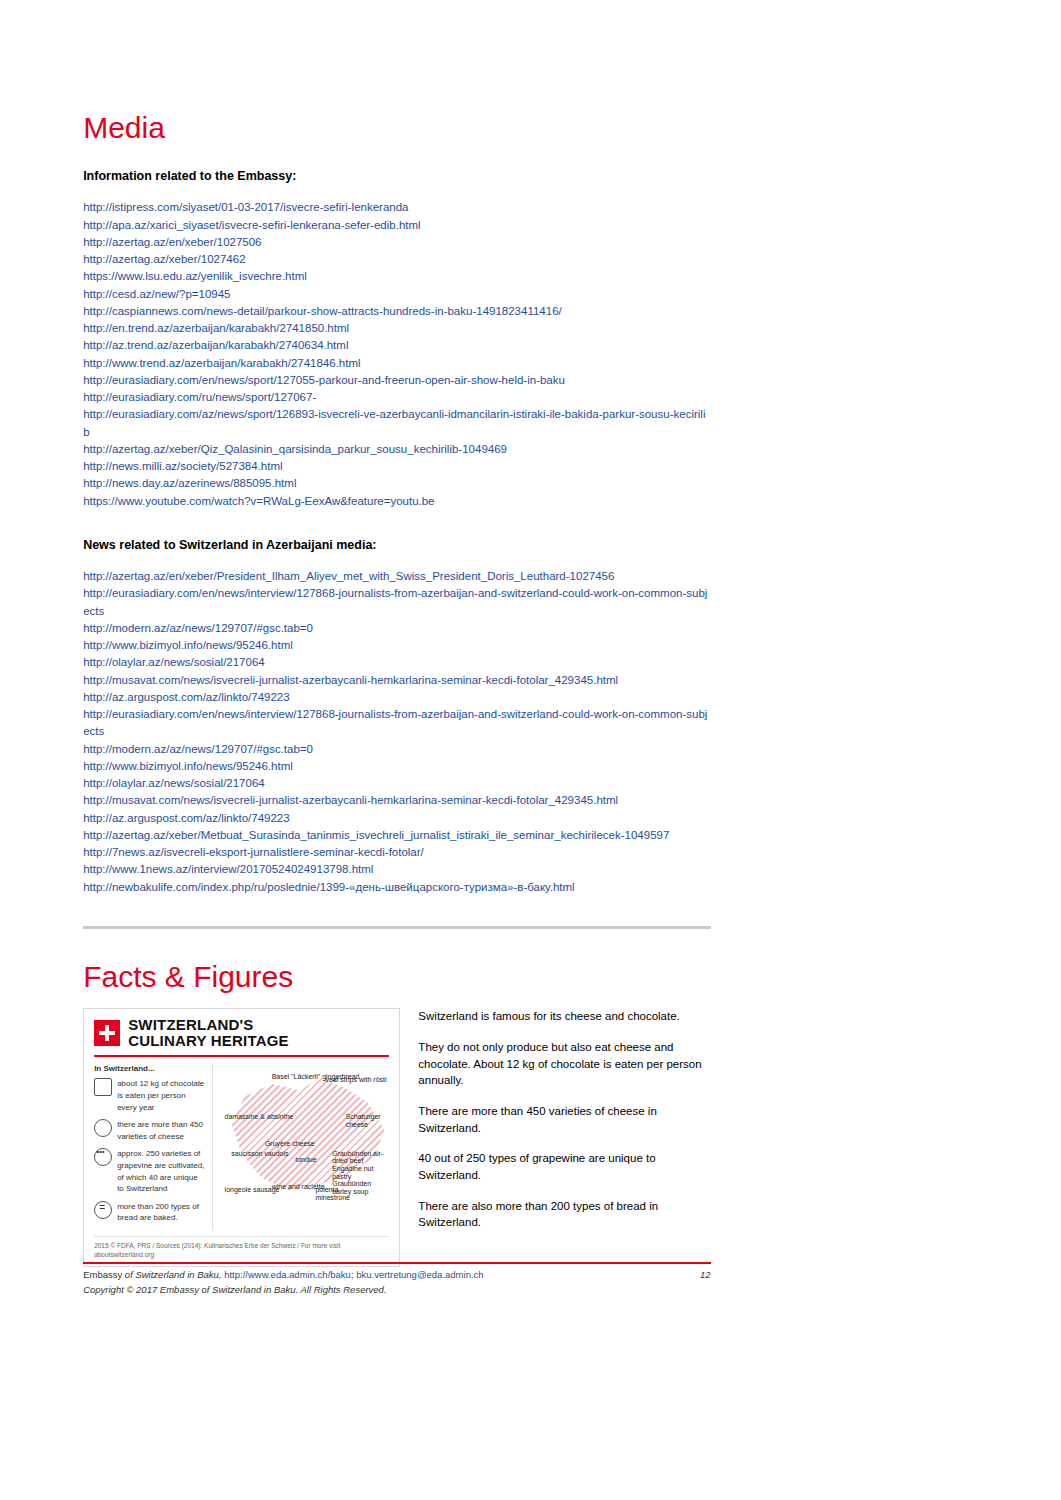Media
Information related to the Embassy:
http://istipress.com/siyaset/01-03-2017/isvecre-sefiri-lenkeranda http://apa.az/xarici_siyaset/isvecre-sefiri-lenkerana-sefer-edib.html http://azertag.az/en/xeber/1027506 http://azertag.az/xeber/1027462 https://www.lsu.edu.az/yenilik_isvechre.html http://cesd.az/new/?p=10945 http://caspiannews.com/news-detail/parkour-show-attracts-hundreds-in-baku-1491823411416/ http://en.trend.az/azerbaijan/karabakh/2741850.html http://az.trend.az/azerbaijan/karabakh/2740634.html http://www.trend.az/azerbaijan/karabakh/2741846.html http://eurasiadiary.com/en/news/sport/127055-parkour-and-freerun-open-air-show-held-in-baku http://eurasiadiary.com/ru/news/sport/127067- http://eurasiadiary.com/az/news/sport/126893-isvecreli-ve-azerbaycanli-idmancilarin-istiraki-ile-bakida-parkur-sousu-kecirilib http://azertag.az/xeber/Qiz_Qalasinin_qarsisinda_parkur_sousu_kechirilib-1049469 http://news.milli.az/society/527384.html http://news.day.az/azerinews/885095.html https://www.youtube.com/watch?v=RWaLg-EexAw&feature=youtu.be
News related to Switzerland in Azerbaijani media:
http://azertag.az/en/xeber/President_Ilham_Aliyev_met_with_Swiss_President_Doris_Leuthard-1027456 http://eurasiadiary.com/en/news/interview/127868-journalists-from-azerbaijan-and-switzerland-could-work-on-common-subjects http://modern.az/az/news/129707/#gsc.tab=0 http://www.bizimyol.info/news/95246.html http://olaylar.az/news/sosial/217064 http://musavat.com/news/isvecreli-jurnalist-azerbaycanli-hemkarlarina-seminar-kecdi-fotolar_429345.html http://az.arguspost.com/az/linkto/749223 http://eurasiadiary.com/en/news/interview/127868-journalists-from-azerbaijan-and-switzerland-could-work-on-common-subjects http://modern.az/az/news/129707/#gsc.tab=0 http://www.bizimyol.info/news/95246.html http://olaylar.az/news/sosial/217064 http://musavat.com/news/isvecreli-jurnalist-azerbaycanli-hemkarlarina-seminar-kecdi-fotolar_429345.html http://az.arguspost.com/az/linkto/749223 http://azertag.az/xeber/Metbuat_Surasinda_taninmis_isvechreli_jurnalist_istiraki_ile_seminar_kechirilecek-1049597 http://7news.az/isvecreli-eksport-jurnalistlere-seminar-kecdi-fotolar/ http://www.1news.az/interview/20170524024913798.html http://newbakulife.com/index.php/ru/poslednie/1399-«день-швейцарского-туризма»-в-баку.html
Facts & Figures
SWITZERLAND'S
CULINARY HERITAGE
In Switzerland...
about 12 kg of chocolate is eaten per person every year
there are more than 450 varieties of cheese
approx. 250 varieties of grapevine are cultivated, of which 40 are unique to Switzerland
more than 200 types of bread are baked.
Basel "Läckerli" gingerbread
damassine & absinthe
veal strips with rösti
Schabziger cheese
saucisson vaudois
Gruyère cheese
tondue
Graubünden air-dried beef
Engadine nut pastry
Graubünden barley soup
longeole sausage
wine and raclette
polenta
minestrone
2015 © FDFA, PRS / Sources (2014): Kulinarisches Erbe der Schweiz / For more visit aboutswitzerland.org
Switzerland is famous for its cheese and chocolate.
They do not only produce but also eat cheese and chocolate. About 12 kg of chocolate is eaten per person annually.
There are more than 450 varieties of cheese in Switzerland.
40 out of 250 types of grapewine are unique to Switzerland.
There are also more than 200 types of bread in Switzerland.
Embassy of Switzerland in Baku, http://www.eda.admin.ch/baku; bku.vertretung@eda.admin.ch
12
Copyright © 2017 Embassy of Switzerland in Baku. All Rights Reserved.